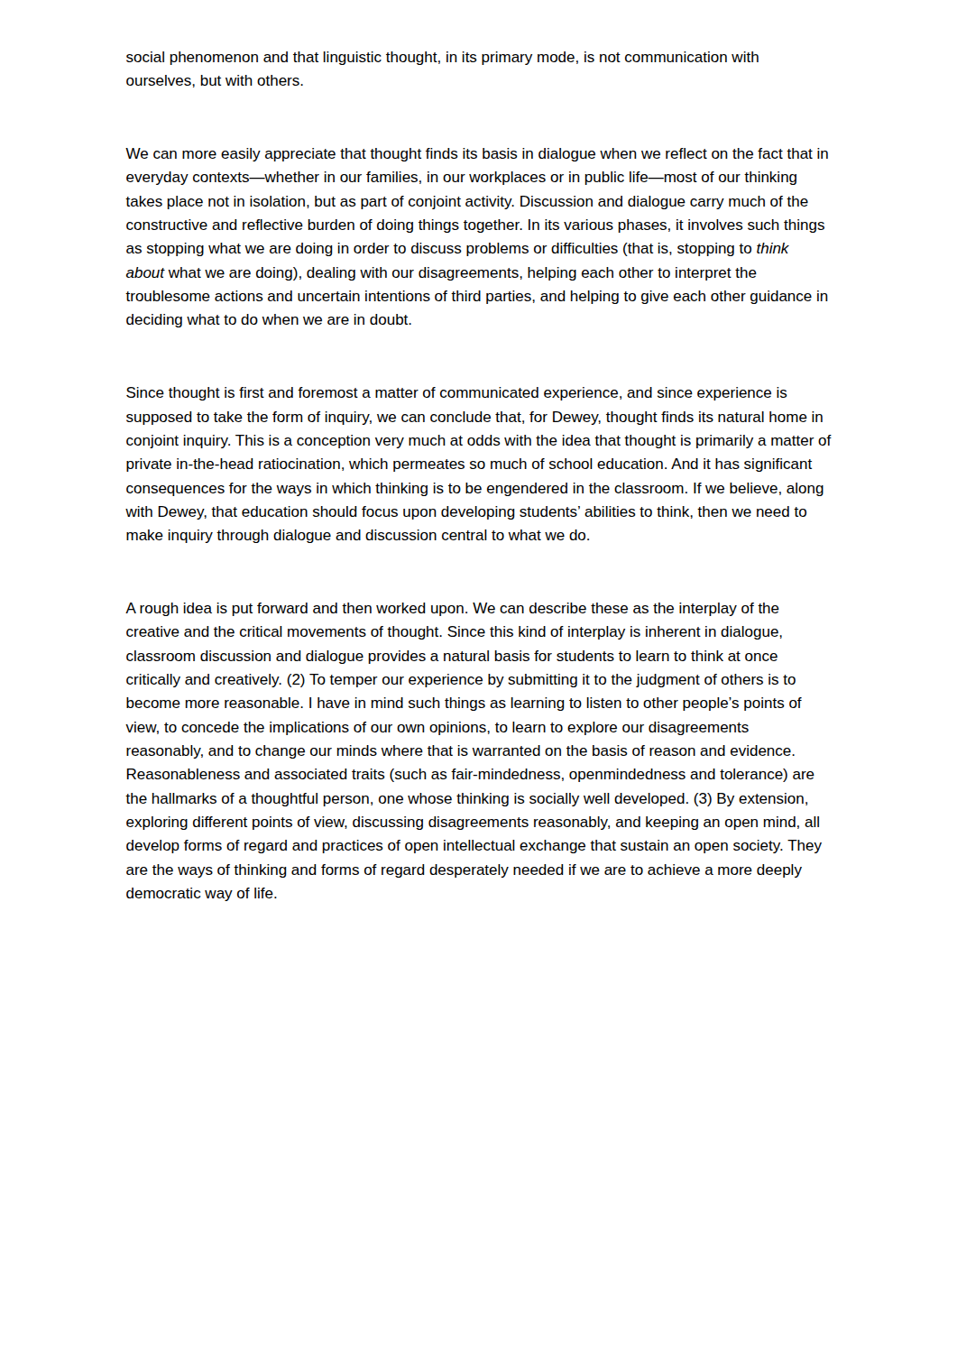social phenomenon and that linguistic thought, in its primary mode, is not communication with ourselves, but with others.
We can more easily appreciate that thought finds its basis in dialogue when we reflect on the fact that in everyday contexts—whether in our families, in our workplaces or in public life—most of our thinking takes place not in isolation, but as part of conjoint activity. Discussion and dialogue carry much of the constructive and reflective burden of doing things together. In its various phases, it involves such things as stopping what we are doing in order to discuss problems or difficulties (that is, stopping to think about what we are doing), dealing with our disagreements, helping each other to interpret the troublesome actions and uncertain intentions of third parties, and helping to give each other guidance in deciding what to do when we are in doubt.
Since thought is first and foremost a matter of communicated experience, and since experience is supposed to take the form of inquiry, we can conclude that, for Dewey, thought finds its natural home in conjoint inquiry. This is a conception very much at odds with the idea that thought is primarily a matter of private in-the-head ratiocination, which permeates so much of school education. And it has significant consequences for the ways in which thinking is to be engendered in the classroom. If we believe, along with Dewey, that education should focus upon developing students’ abilities to think, then we need to make inquiry through dialogue and discussion central to what we do.
A rough idea is put forward and then worked upon. We can describe these as the interplay of the creative and the critical movements of thought. Since this kind of interplay is inherent in dialogue, classroom discussion and dialogue provides a natural basis for students to learn to think at once critically and creatively. (2) To temper our experience by submitting it to the judgment of others is to become more reasonable. I have in mind such things as learning to listen to other people’s points of view, to concede the implications of our own opinions, to learn to explore our disagreements reasonably, and to change our minds where that is warranted on the basis of reason and evidence. Reasonableness and associated traits (such as fair-mindedness, openmindedness and tolerance) are the hallmarks of a thoughtful person, one whose thinking is socially well developed. (3) By extension, exploring different points of view, discussing disagreements reasonably, and keeping an open mind, all develop forms of regard and practices of open intellectual exchange that sustain an open society. They are the ways of thinking and forms of regard desperately needed if we are to achieve a more deeply democratic way of life.